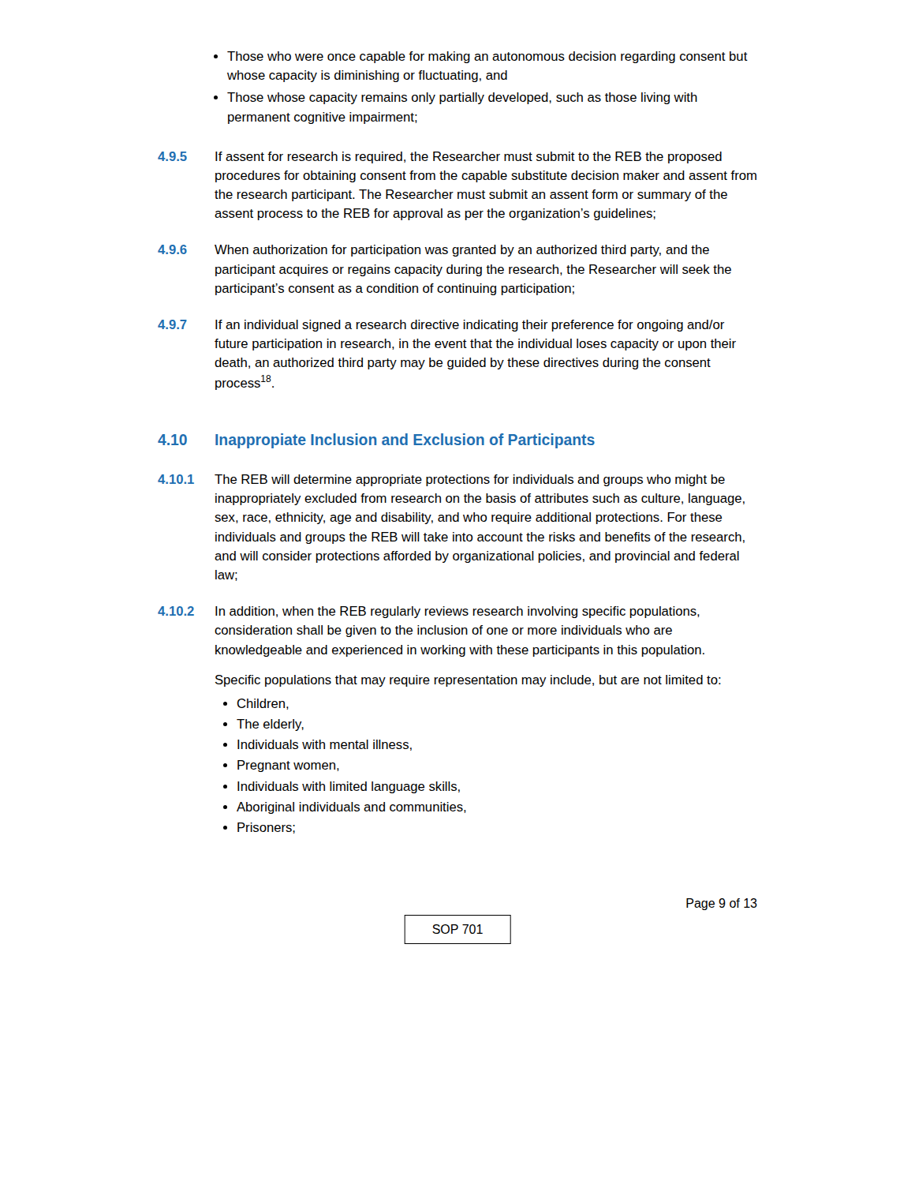Those who were once capable for making an autonomous decision regarding consent but whose capacity is diminishing or fluctuating, and
Those whose capacity remains only partially developed, such as those living with permanent cognitive impairment;
4.9.5
If assent for research is required, the Researcher must submit to the REB the proposed procedures for obtaining consent from the capable substitute decision maker and assent from the research participant. The Researcher must submit an assent form or summary of the assent process to the REB for approval as per the organization’s guidelines;
4.9.6
When authorization for participation was granted by an authorized third party, and the participant acquires or regains capacity during the research, the Researcher will seek the participant’s consent as a condition of continuing participation;
4.9.7
If an individual signed a research directive indicating their preference for ongoing and/or future participation in research, in the event that the individual loses capacity or upon their death, an authorized third party may be guided by these directives during the consent process18.
4.10 Inappropiate Inclusion and Exclusion of Participants
4.10.1
The REB will determine appropriate protections for individuals and groups who might be inappropriately excluded from research on the basis of attributes such as culture, language, sex, race, ethnicity, age and disability, and who require additional protections. For these individuals and groups the REB will take into account the risks and benefits of the research, and will consider protections afforded by organizational policies, and provincial and federal law;
4.10.2
In addition, when the REB regularly reviews research involving specific populations, consideration shall be given to the inclusion of one or more individuals who are knowledgeable and experienced in working with these participants in this population.
Specific populations that may require representation may include, but are not limited to:
Children,
The elderly,
Individuals with mental illness,
Pregnant women,
Individuals with limited language skills,
Aboriginal individuals and communities,
Prisoners;
Page 9 of 13
SOP 701